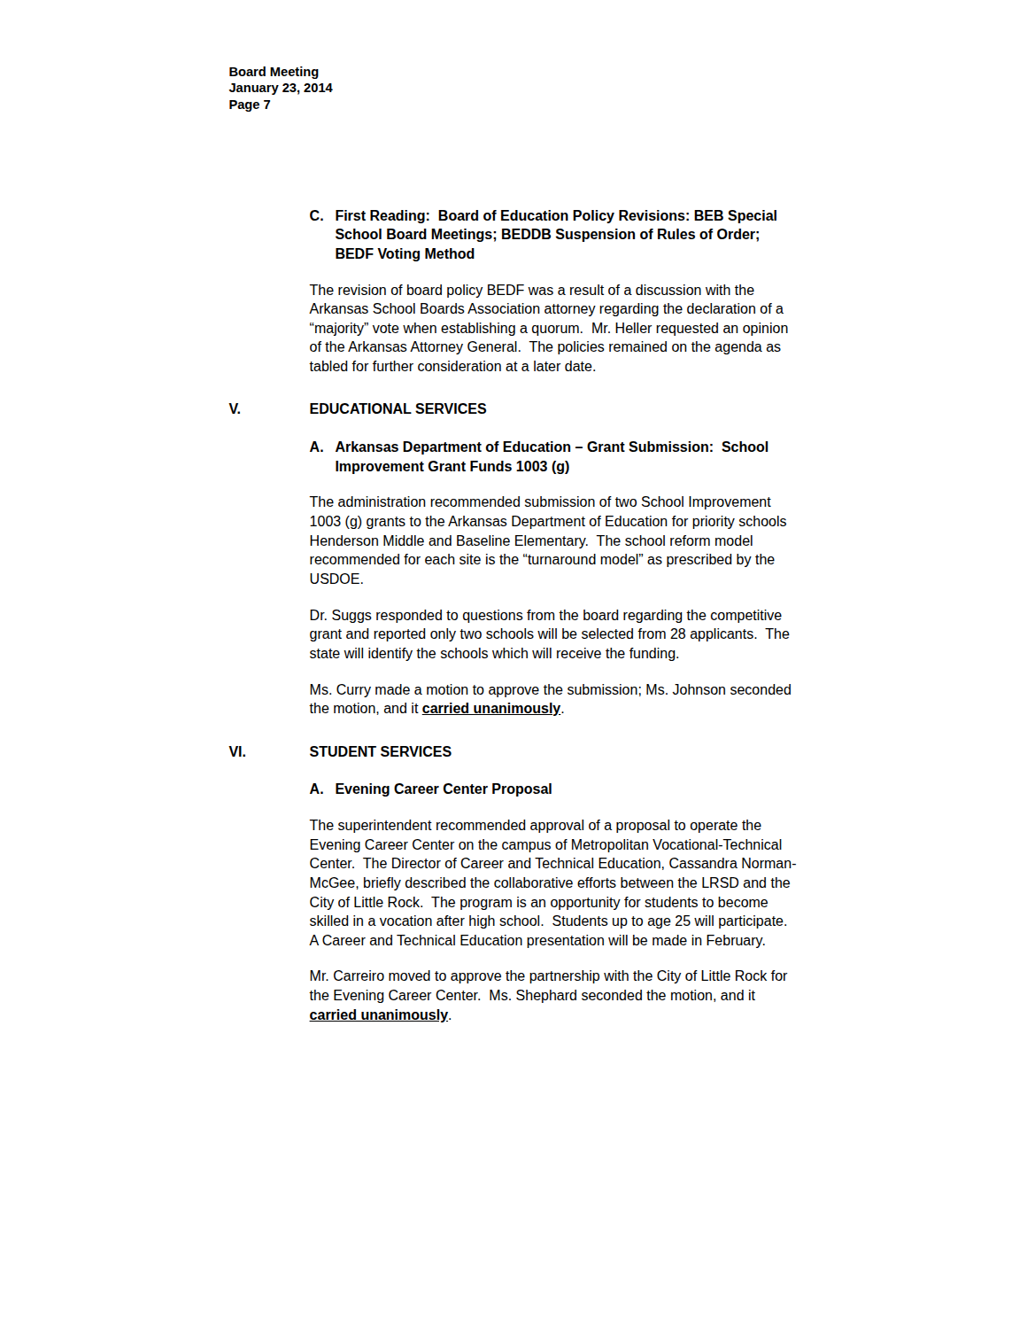Board Meeting
January 23, 2014
Page 7
C. First Reading: Board of Education Policy Revisions: BEB Special School Board Meetings; BEDDB Suspension of Rules of Order; BEDF Voting Method
The revision of board policy BEDF was a result of a discussion with the Arkansas School Boards Association attorney regarding the declaration of a “majority” vote when establishing a quorum. Mr. Heller requested an opinion of the Arkansas Attorney General. The policies remained on the agenda as tabled for further consideration at a later date.
V.
EDUCATIONAL SERVICES
A. Arkansas Department of Education – Grant Submission: School Improvement Grant Funds 1003 (g)
The administration recommended submission of two School Improvement 1003 (g) grants to the Arkansas Department of Education for priority schools Henderson Middle and Baseline Elementary. The school reform model recommended for each site is the “turnaround model” as prescribed by the USDOE.
Dr. Suggs responded to questions from the board regarding the competitive grant and reported only two schools will be selected from 28 applicants. The state will identify the schools which will receive the funding.
Ms. Curry made a motion to approve the submission; Ms. Johnson seconded the motion, and it carried unanimously.
VI.
STUDENT SERVICES
A. Evening Career Center Proposal
The superintendent recommended approval of a proposal to operate the Evening Career Center on the campus of Metropolitan Vocational-Technical Center. The Director of Career and Technical Education, Cassandra Norman-McGee, briefly described the collaborative efforts between the LRSD and the City of Little Rock. The program is an opportunity for students to become skilled in a vocation after high school. Students up to age 25 will participate. A Career and Technical Education presentation will be made in February.
Mr. Carreiro moved to approve the partnership with the City of Little Rock for the Evening Career Center. Ms. Shephard seconded the motion, and it carried unanimously.